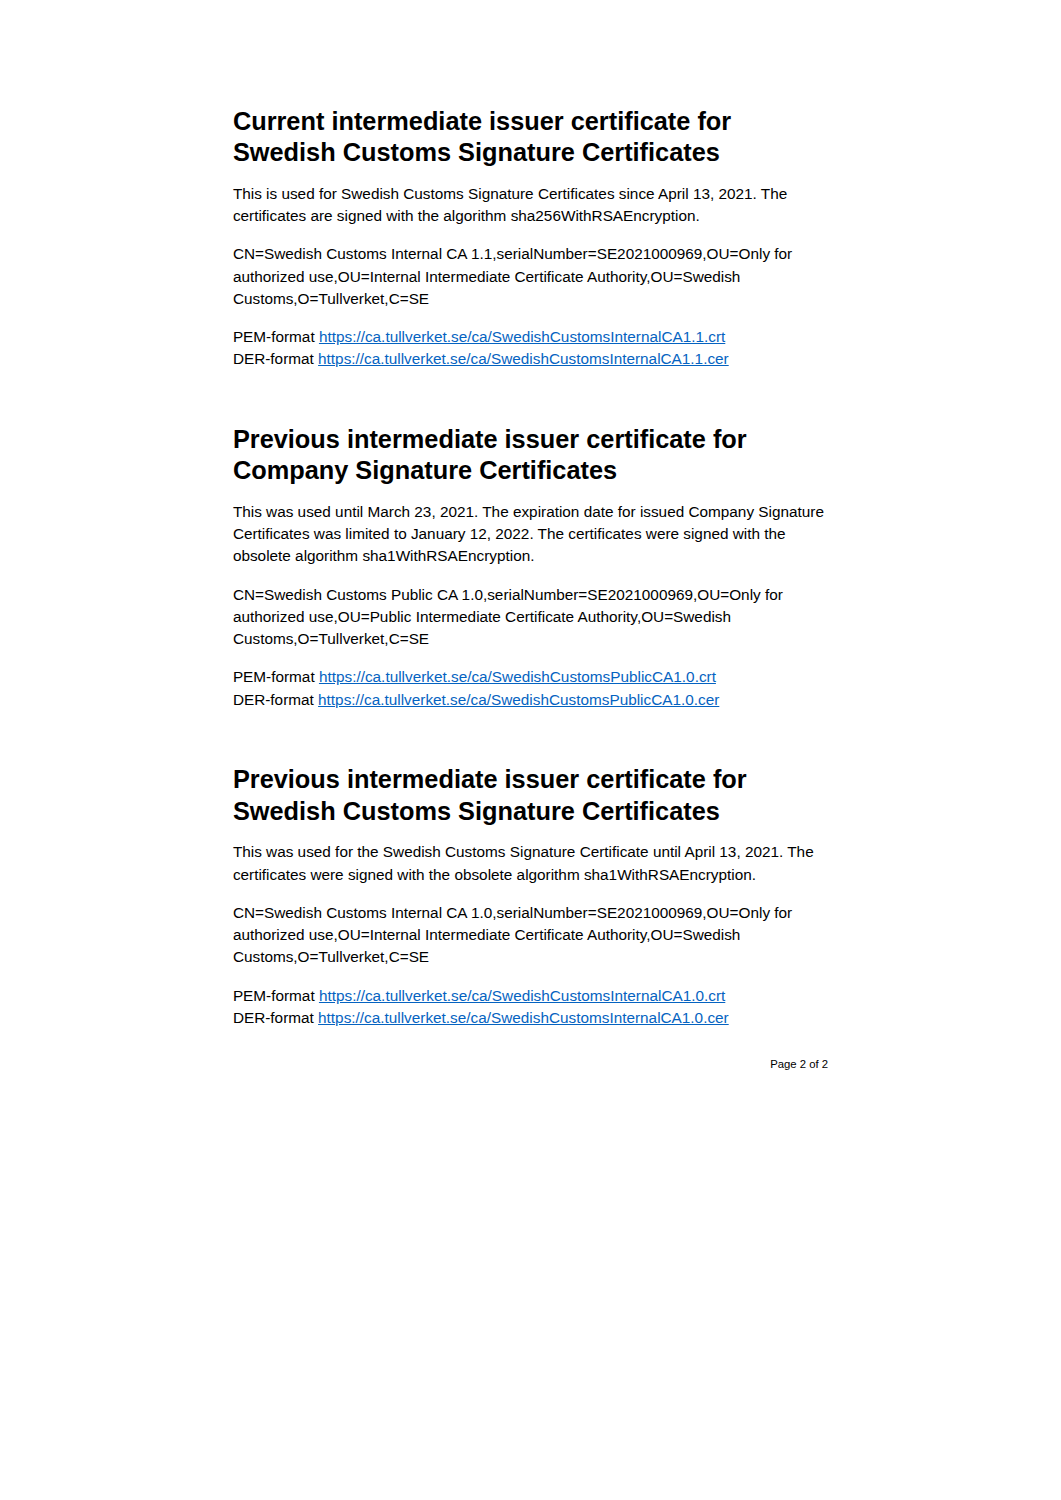Current intermediate issuer certificate for Swedish Customs Signature Certificates
This is used for Swedish Customs Signature Certificates since April 13, 2021. The certificates are signed with the algorithm sha256WithRSAEncryption.
CN=Swedish Customs Internal CA 1.1,serialNumber=SE2021000969,OU=Only for authorized use,OU=Internal Intermediate Certificate Authority,OU=Swedish Customs,O=Tullverket,C=SE
PEM-format https://ca.tullverket.se/ca/SwedishCustomsInternalCA1.1.crt
DER-format https://ca.tullverket.se/ca/SwedishCustomsInternalCA1.1.cer
Previous intermediate issuer certificate for Company Signature Certificates
This was used until March 23, 2021. The expiration date for issued Company Signature Certificates was limited to January 12, 2022. The certificates were signed with the obsolete algorithm sha1WithRSAEncryption.
CN=Swedish Customs Public CA 1.0,serialNumber=SE2021000969,OU=Only for authorized use,OU=Public Intermediate Certificate Authority,OU=Swedish Customs,O=Tullverket,C=SE
PEM-format https://ca.tullverket.se/ca/SwedishCustomsPublicCA1.0.crt
DER-format https://ca.tullverket.se/ca/SwedishCustomsPublicCA1.0.cer
Previous intermediate issuer certificate for Swedish Customs Signature Certificates
This was used for the Swedish Customs Signature Certificate until April 13, 2021. The certificates were signed with the obsolete algorithm sha1WithRSAEncryption.
CN=Swedish Customs Internal CA 1.0,serialNumber=SE2021000969,OU=Only for authorized use,OU=Internal Intermediate Certificate Authority,OU=Swedish Customs,O=Tullverket,C=SE
PEM-format https://ca.tullverket.se/ca/SwedishCustomsInternalCA1.0.crt
DER-format https://ca.tullverket.se/ca/SwedishCustomsInternalCA1.0.cer
Page 2 of 2